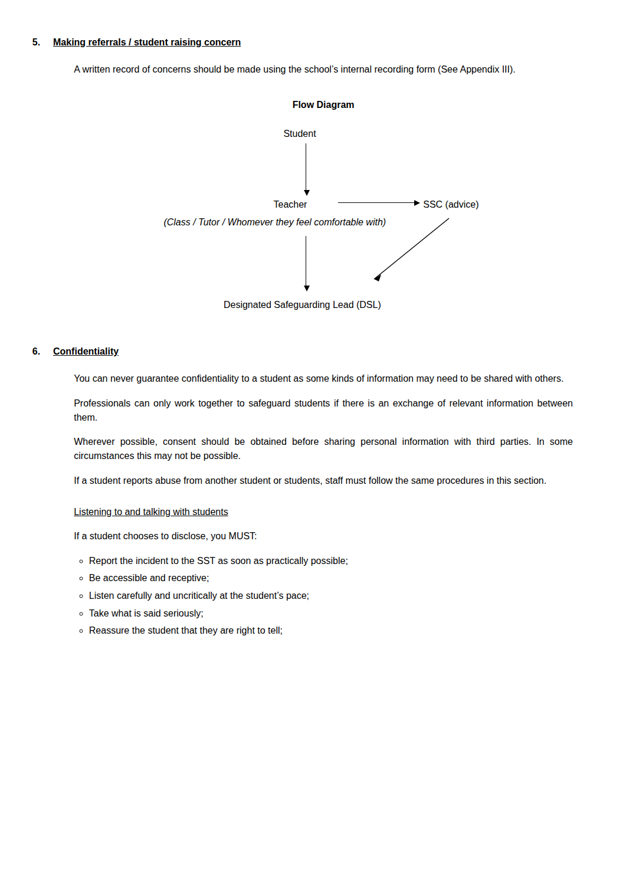Making referrals / student raising concern
A written record of concerns should be made using the school’s internal recording form (See Appendix III).
Flow Diagram
Student
Teacher
SSC (advice)
(Class / Tutor / Whomever they feel comfortable with)
Designated Safeguarding Lead (DSL)
Confidentiality
You can never guarantee confidentiality to a student as some kinds of information may need to be shared with others.
Professionals can only work together to safeguard students if there is an exchange of relevant information between them.
Wherever possible, consent should be obtained before sharing personal information with third parties. In some circumstances this may not be possible.
If a student reports abuse from another student or students, staff must follow the same procedures in this section.
Listening to and talking with students
If a student chooses to disclose, you MUST:
Report the incident to the SST as soon as practically possible;
Be accessible and receptive;
Listen carefully and uncritically at the student’s pace;
Take what is said seriously;
Reassure the student that they are right to tell;